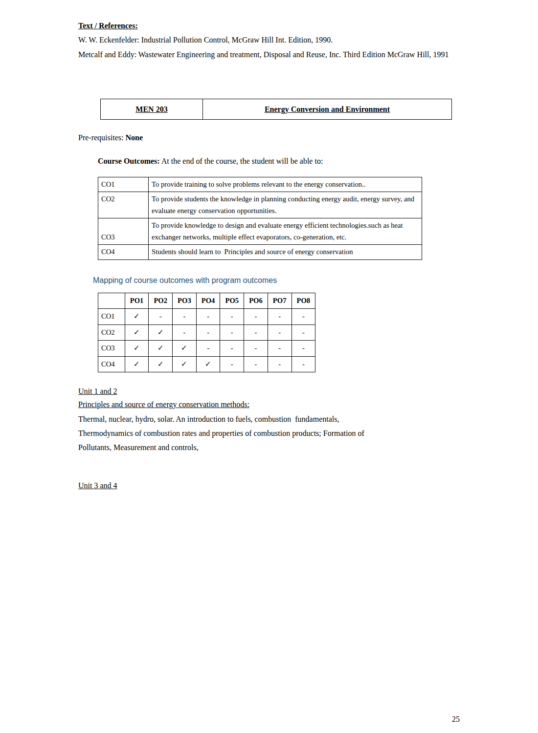Text / References:
W. W. Eckenfelder: Industrial Pollution Control, McGraw Hill Int. Edition, 1990.
Metcalf and Eddy: Wastewater Engineering and treatment, Disposal and Reuse, Inc. Third Edition McGraw Hill, 1991
| MEN 203 | Energy Conversion and Environment |
Pre-requisites: None
Course Outcomes: At the end of the course, the student will be able to:
| CO1 | To provide training to solve problems relevant to the energy conservation.. |
| CO2 | To provide students the knowledge in planning conducting energy audit, energy survey, and evaluate energy conservation opportunities. |
| CO3 | To provide knowledge to design and evaluate energy efficient technologies.such as heat exchanger networks, multiple effect evaporators, co-generation, etc. |
| CO4 | Students should learn to Principles and source of energy conservation |
Mapping of course outcomes with program outcomes
| | PO1 | PO2 | PO3 | PO4 | PO5 | PO6 | PO7 | PO8 |
| --- | --- | --- | --- | --- | --- | --- | --- | --- |
| CO1 | ✓ | - | - | - | - | - | - | - |
| CO2 | ✓ | ✓ | - | - | - | - | - | - |
| CO3 | ✓ | ✓ | ✓ | - | - | - | - | - |
| CO4 | ✓ | ✓ | ✓ | ✓ | - | - | - | - |
Unit 1 and 2
Principles and source of energy conservation methods:
Thermal, nuclear, hydro, solar. An introduction to fuels, combustion fundamentals,
Thermodynamics of combustion rates and properties of combustion products; Formation of
Pollutants, Measurement and controls,
Unit 3 and 4
25